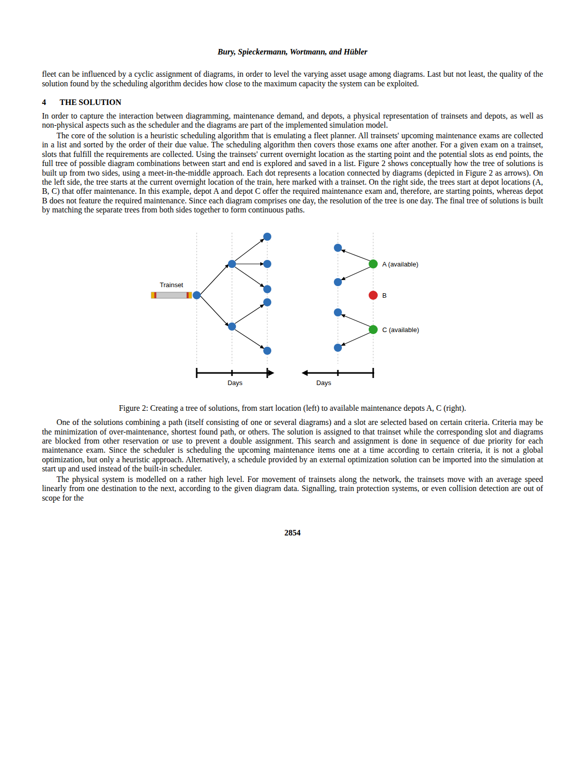Bury, Spieckermann, Wortmann, and Hübler
fleet can be influenced by a cyclic assignment of diagrams, in order to level the varying asset usage among diagrams. Last but not least, the quality of the solution found by the scheduling algorithm decides how close to the maximum capacity the system can be exploited.
4 THE SOLUTION
In order to capture the interaction between diagramming, maintenance demand, and depots, a physical representation of trainsets and depots, as well as non-physical aspects such as the scheduler and the diagrams are part of the implemented simulation model.
The core of the solution is a heuristic scheduling algorithm that is emulating a fleet planner. All trainsets' upcoming maintenance exams are collected in a list and sorted by the order of their due value. The scheduling algorithm then covers those exams one after another. For a given exam on a trainset, slots that fulfill the requirements are collected. Using the trainsets' current overnight location as the starting point and the potential slots as end points, the full tree of possible diagram combinations between start and end is explored and saved in a list. Figure 2 shows conceptually how the tree of solutions is built up from two sides, using a meet-in-the-middle approach. Each dot represents a location connected by diagrams (depicted in Figure 2 as arrows). On the left side, the tree starts at the current overnight location of the train, here marked with a trainset. On the right side, the trees start at depot locations (A, B, C) that offer maintenance. In this example, depot A and depot C offer the required maintenance exam and, therefore, are starting points, whereas depot B does not feature the required maintenance. Since each diagram comprises one day, the resolution of the tree is one day. The final tree of solutions is built by matching the separate trees from both sides together to form continuous paths.
Trainset A (available) B C (available) Days Days
Figure 2: Creating a tree of solutions, from start location (left) to available maintenance depots A, C (right).
One of the solutions combining a path (itself consisting of one or several diagrams) and a slot are selected based on certain criteria. Criteria may be the minimization of over-maintenance, shortest found path, or others. The solution is assigned to that trainset while the corresponding slot and diagrams are blocked from other reservation or use to prevent a double assignment. This search and assignment is done in sequence of due priority for each maintenance exam. Since the scheduler is scheduling the upcoming maintenance items one at a time according to certain criteria, it is not a global optimization, but only a heuristic approach. Alternatively, a schedule provided by an external optimization solution can be imported into the simulation at start up and used instead of the built-in scheduler.
The physical system is modelled on a rather high level. For movement of trainsets along the network, the trainsets move with an average speed linearly from one destination to the next, according to the given diagram data. Signalling, train protection systems, or even collision detection are out of scope for the
2854